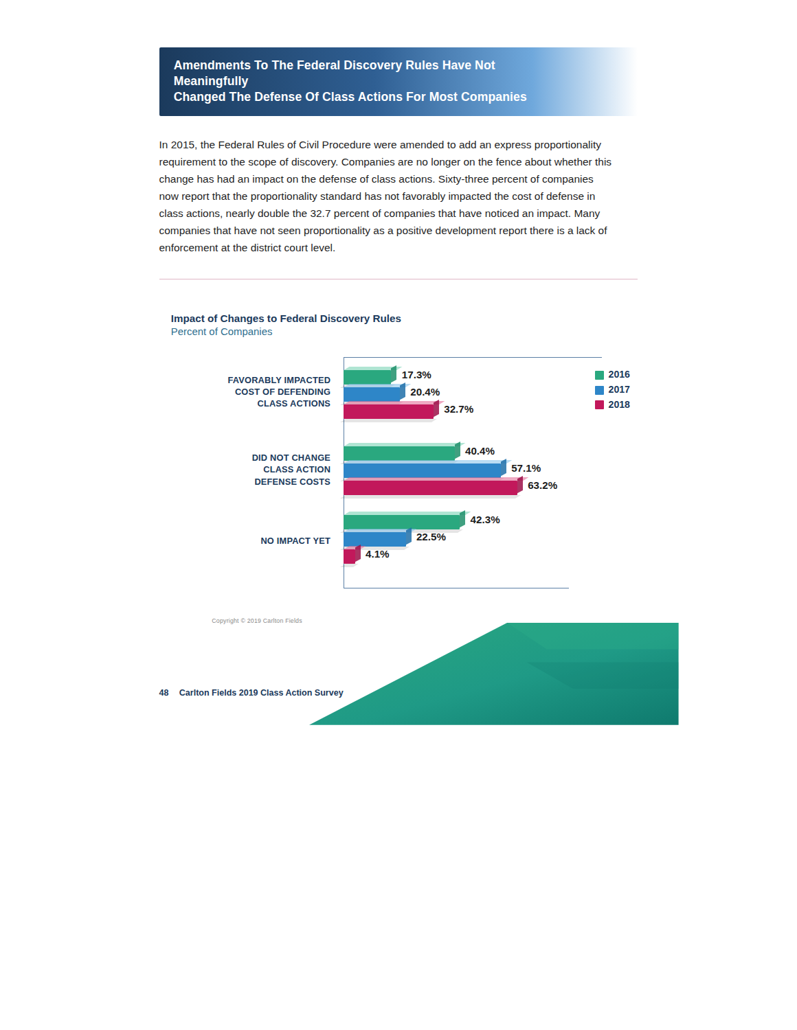Amendments To The Federal Discovery Rules Have Not Meaningfully
Changed The Defense Of Class Actions For Most Companies
In 2015, the Federal Rules of Civil Procedure were amended to add an express proportionality requirement to the scope of discovery. Companies are no longer on the fence about whether this change has had an impact on the defense of class actions. Sixty-three percent of companies now report that the proportionality standard has not favorably impacted the cost of defense in class actions, nearly double the 32.7 percent of companies that have noticed an impact. Many companies that have not seen proportionality as a positive development report there is a lack of enforcement at the district court level.
Impact of Changes to Federal Discovery Rules
Percent of Companies
2016
2017
2018
FAVORABLY IMPACTED
COST OF DEFENDING
CLASS ACTIONS
17.3%
20.4%
32.7%
DID NOT CHANGE
CLASS ACTION
DEFENSE COSTS
40.4%
57.1%
63.2%
NO IMPACT YET
42.3%
22.5%
4.1%
Copyright © 2019 Carlton Fields
48 Carlton Fields 2019 Class Action Survey